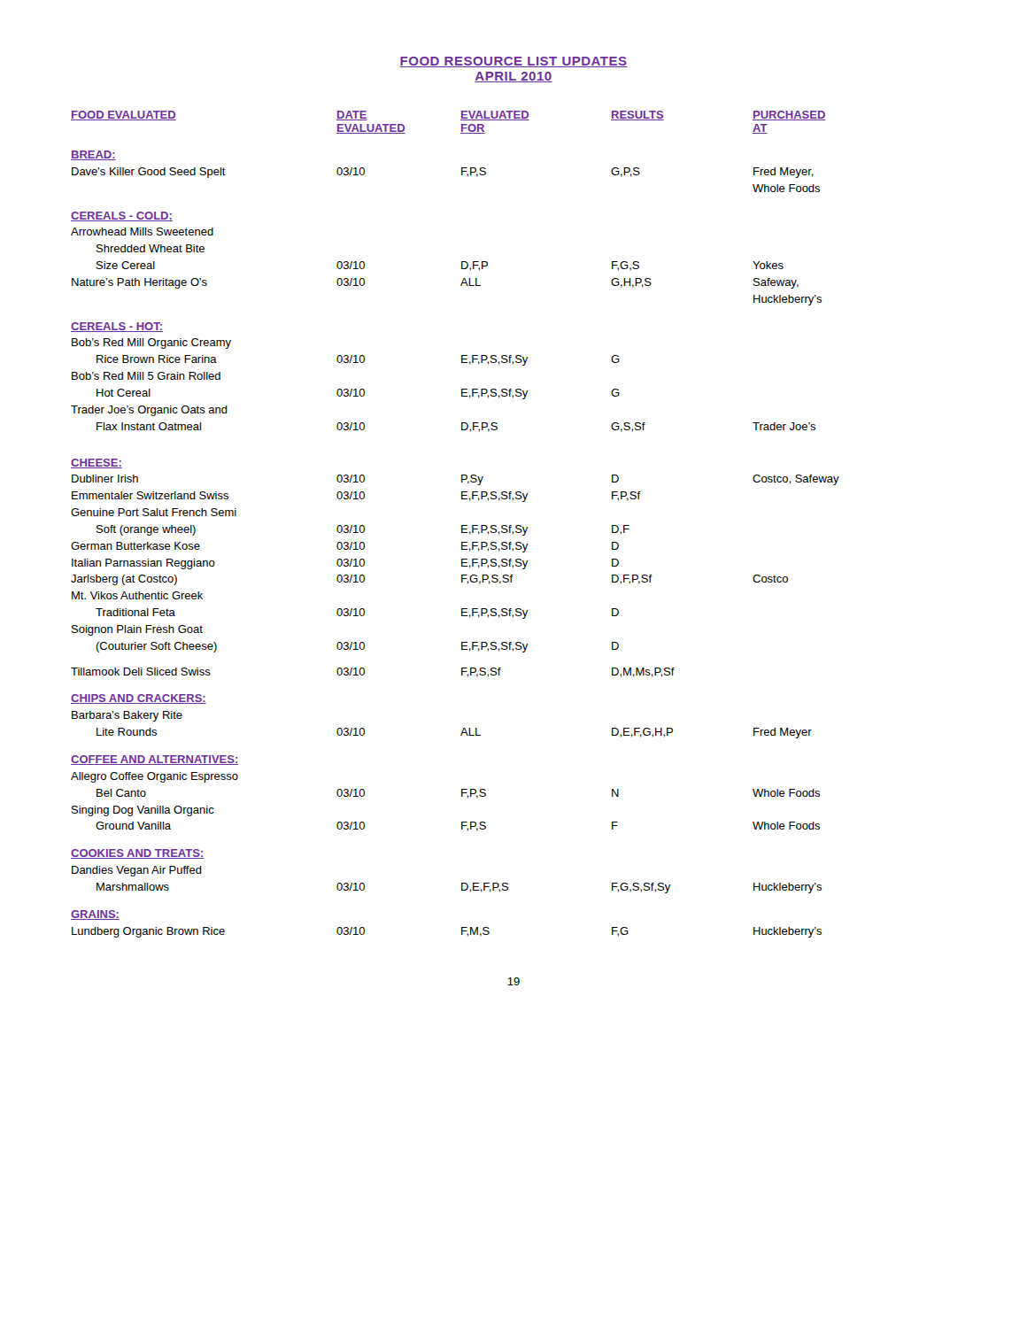FOOD RESOURCE LIST UPDATESAPRIL 2010
| FOOD EVALUATED | DATE EVALUATED | EVALUATED FOR | RESULTS | PURCHASED AT |
| --- | --- | --- | --- | --- |
| BREAD: |
| Dave's Killer Good Seed Spelt | 03/10 | F,P,S | G,P,S | Fred Meyer, Whole Foods |
| CEREALS - COLD: |
| Arrowhead Mills Sweetened Shredded Wheat Bite Size Cereal | 03/10 | D,F,P | F,G,S | Yokes |
| Nature’s Path Heritage O's | 03/10 | ALL | G,H,P,S | Safeway, Huckleberry’s |
| CEREALS - HOT: |
| Bob’s Red Mill Organic Creamy Rice Brown Rice Farina | 03/10 | E,F,P,S,Sf,Sy | G | |
| Bob’s Red Mill 5 Grain Rolled Hot Cereal | 03/10 | E,F,P,S,Sf,Sy | G | |
| Trader Joe’s Organic Oats and Flax Instant Oatmeal | 03/10 | D,F,P,S | G,S,Sf | Trader Joe’s |
| CHEESE: |
| Dubliner Irish | 03/10 | P,Sy | D | Costco, Safeway |
| Emmentaler Switzerland Swiss | 03/10 | E,F,P,S,Sf,Sy | F,P,Sf | |
| Genuine Port Salut French Semi Soft (orange wheel) | 03/10 | E,F,P,S,Sf,Sy | D,F | |
| German Butterkase Kose | 03/10 | E,F,P,S,Sf,Sy | D | |
| Italian Parnassian Reggiano | 03/10 | E,F,P,S,Sf,Sy | D | |
| Jarlsberg (at Costco) | 03/10 | F,G,P,S,Sf | D,F,P,Sf | Costco |
| Mt. Vikos Authentic Greek Traditional Feta | 03/10 | E,F,P,S,Sf,Sy | D | |
| Soignon Plain Fresh Goat (Couturier Soft Cheese) | 03/10 | E,F,P,S,Sf,Sy | D | |
| Tillamook Deli Sliced Swiss | 03/10 | F,P,S,Sf | D,M,Ms,P,Sf | |
| CHIPS AND CRACKERS: |
| Barbara's Bakery Rite Lite Rounds | 03/10 | ALL | D,E,F,G,H,P | Fred Meyer |
| COFFEE AND ALTERNATIVES: |
| Allegro Coffee Organic Espresso Bel Canto | 03/10 | F,P,S | N | Whole Foods |
| Singing Dog Vanilla Organic Ground Vanilla | 03/10 | F,P,S | F | Whole Foods |
| COOKIES AND TREATS: |
| Dandies Vegan Air Puffed Marshmallows | 03/10 | D,E,F,P,S | F,G,S,Sf,Sy | Huckleberry’s |
| GRAINS: |
| Lundberg Organic Brown Rice | 03/10 | F,M,S | F,G | Huckleberry’s |
19